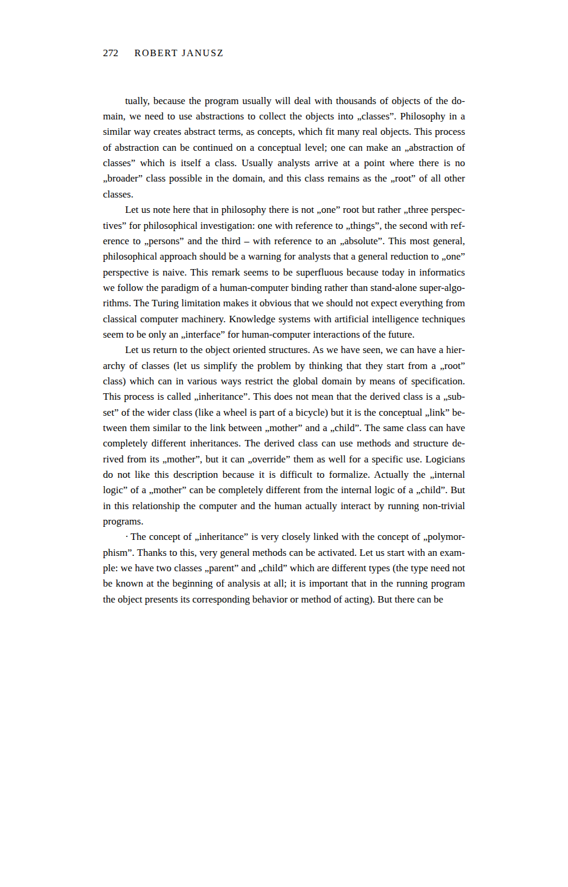272 ROBERT JANUSZ
tually, because the program usually will deal with thousands of objects of the domain, we need to use abstractions to collect the objects into „classes”. Philosophy in a similar way creates abstract terms, as concepts, which fit many real objects. This process of abstraction can be continued on a conceptual level; one can make an „abstraction of classes” which is itself a class. Usually analysts arrive at a point where there is no „broader” class possible in the domain, and this class remains as the „root” of all other classes.
Let us note here that in philosophy there is not „one” root but rather „three perspectives” for philosophical investigation: one with reference to „things”, the second with reference to „persons” and the third – with reference to an „absolute”. This most general, philosophical approach should be a warning for analysts that a general reduction to „one” perspective is naive. This remark seems to be superfluous because today in informatics we follow the paradigm of a human-computer binding rather than stand-alone super-algorithms. The Turing limitation makes it obvious that we should not expect everything from classical computer machinery. Knowledge systems with artificial intelligence techniques seem to be only an „interface” for human-computer interactions of the future.
Let us return to the object oriented structures. As we have seen, we can have a hierarchy of classes (let us simplify the problem by thinking that they start from a „root” class) which can in various ways restrict the global domain by means of specification. This process is called „inheritance”. This does not mean that the derived class is a „subset” of the wider class (like a wheel is part of a bicycle) but it is the conceptual „link” between them similar to the link between „mother” and a „child”. The same class can have completely different inheritances. The derived class can use methods and structure derived from its „mother”, but it can „override” them as well for a specific use. Logicians do not like this description because it is difficult to formalize. Actually the „internal logic” of a „mother” can be completely different from the internal logic of a „child”. But in this relationship the computer and the human actually interact by running non-trivial programs.
The concept of „inheritance” is very closely linked with the concept of „polymorphism”. Thanks to this, very general methods can be activated. Let us start with an example: we have two classes „parent” and „child” which are different types (the type need not be known at the beginning of analysis at all; it is important that in the running program the object presents its corresponding behavior or method of acting). But there can be